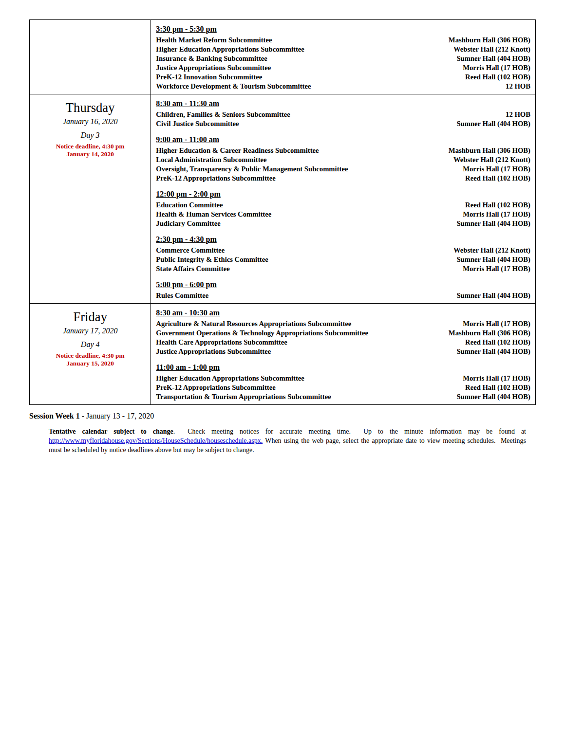| | 3:30 pm - 5:30 pm / Health Market Reform Subcommittee / Mashburn Hall (306 HOB) / / Higher Education Appropriations Subcommittee / Webster Hall (212 Knott) / / Insurance & Banking Subcommittee / Sumner Hall (404 HOB) / / Justice Appropriations Subcommittee / Morris Hall (17 HOB) / / PreK-12 Innovation Subcommittee / Reed Hall (102 HOB) / / Workforce Development & Tourism Subcommittee / 12 HOB / |
| Thursday January 16, 2020 Day 3 Notice deadline, 4:30 pm January 14, 2020 | 8:30 am - 11:30 am / Children, Families & Seniors Subcommittee / 12 HOB / / Civil Justice Subcommittee / Sumner Hall (404 HOB) / 9:00 am - 11:00 am / Higher Education & Career Readiness Subcommittee / Mashburn Hall (306 HOB) / / Local Administration Subcommittee / Webster Hall (212 Knott) / / Oversight, Transparency & Public Management Subcommittee / Morris Hall (17 HOB) / / PreK-12 Appropriations Subcommittee / Reed Hall (102 HOB) / 12:00 pm - 2:00 pm / Education Committee / Reed Hall (102 HOB) / / Health & Human Services Committee / Morris Hall (17 HOB) / / Judiciary Committee / Sumner Hall (404 HOB) / 2:30 pm - 4:30 pm / Commerce Committee / Webster Hall (212 Knott) / / Public Integrity & Ethics Committee / Sumner Hall (404 HOB) / / State Affairs Committee / Morris Hall (17 HOB) / 5:00 pm - 6:00 pm / Rules Committee / Sumner Hall (404 HOB) / |
| Friday January 17, 2020 Day 4 Notice deadline, 4:30 pm January 15, 2020 | 8:30 am - 10:30 am / Agriculture & Natural Resources Appropriations Subcommittee / Morris Hall (17 HOB) / / Government Operations & Technology Appropriations Subcommittee / Mashburn Hall (306 HOB) / / Health Care Appropriations Subcommittee / Reed Hall (102 HOB) / / Justice Appropriations Subcommittee / Sumner Hall (404 HOB) / 11:00 am - 1:00 pm / Higher Education Appropriations Subcommittee / Morris Hall (17 HOB) / / PreK-12 Appropriations Subcommittee / Reed Hall (102 HOB) / / Transportation & Tourism Appropriations Subcommittee / Sumner Hall (404 HOB) / |
Session Week 1 - January 13 - 17, 2020
Tentative calendar subject to change. Check meeting notices for accurate meeting time. Up to the minute information may be found at http://www.myfloridahouse.gov/Sections/HouseSchedule/houseschedule.aspx. When using the web page, select the appropriate date to view meeting schedules. Meetings must be scheduled by notice deadlines above but may be subject to change.